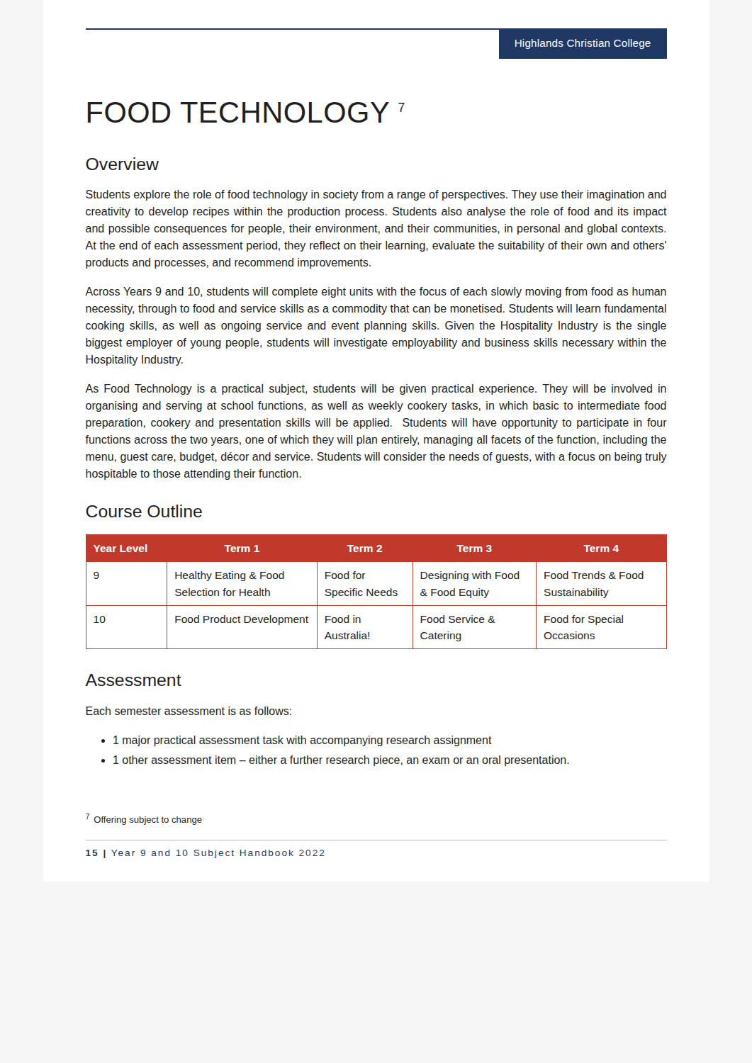Highlands Christian College
FOOD TECHNOLOGY 7
Overview
Students explore the role of food technology in society from a range of perspectives. They use their imagination and creativity to develop recipes within the production process. Students also analyse the role of food and its impact and possible consequences for people, their environment, and their communities, in personal and global contexts. At the end of each assessment period, they reflect on their learning, evaluate the suitability of their own and others' products and processes, and recommend improvements.
Across Years 9 and 10, students will complete eight units with the focus of each slowly moving from food as human necessity, through to food and service skills as a commodity that can be monetised. Students will learn fundamental cooking skills, as well as ongoing service and event planning skills. Given the Hospitality Industry is the single biggest employer of young people, students will investigate employability and business skills necessary within the Hospitality Industry.
As Food Technology is a practical subject, students will be given practical experience. They will be involved in organising and serving at school functions, as well as weekly cookery tasks, in which basic to intermediate food preparation, cookery and presentation skills will be applied. Students will have opportunity to participate in four functions across the two years, one of which they will plan entirely, managing all facets of the function, including the menu, guest care, budget, décor and service. Students will consider the needs of guests, with a focus on being truly hospitable to those attending their function.
Course Outline
| Year Level | Term 1 | Term 2 | Term 3 | Term 4 |
| --- | --- | --- | --- | --- |
| 9 | Healthy Eating & Food Selection for Health | Food for Specific Needs | Designing with Food & Food Equity | Food Trends & Food Sustainability |
| 10 | Food Product Development | Food in Australia! | Food Service & Catering | Food for Special Occasions |
Assessment
Each semester assessment is as follows:
1 major practical assessment task with accompanying research assignment
1 other assessment item – either a further research piece, an exam or an oral presentation.
7 Offering subject to change
15 | Year 9 and 10 Subject Handbook 2022